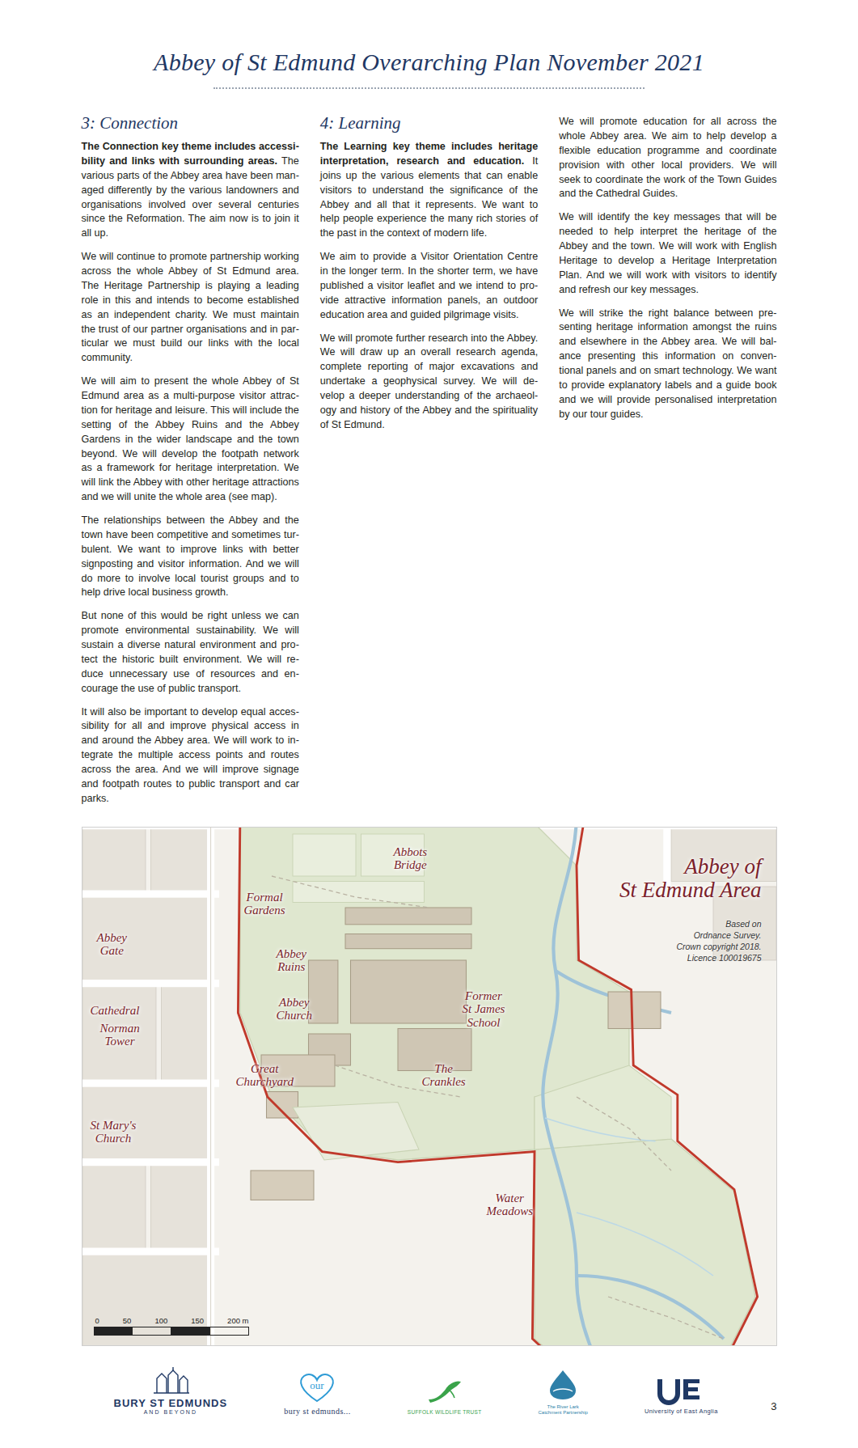Abbey of St Edmund Overarching Plan November 2021
3: Connection
The Connection key theme includes accessibility and links with surrounding areas. The various parts of the Abbey area have been managed differently by the various landowners and organisations involved over several centuries since the Reformation. The aim now is to join it all up.
We will continue to promote partnership working across the whole Abbey of St Edmund area. The Heritage Partnership is playing a leading role in this and intends to become established as an independent charity. We must maintain the trust of our partner organisations and in particular we must build our links with the local community.
We will aim to present the whole Abbey of St Edmund area as a multi-purpose visitor attraction for heritage and leisure. This will include the setting of the Abbey Ruins and the Abbey Gardens in the wider landscape and the town beyond. We will develop the footpath network as a framework for heritage interpretation. We will link the Abbey with other heritage attractions and we will unite the whole area (see map).
The relationships between the Abbey and the town have been competitive and sometimes turbulent. We want to improve links with better signposting and visitor information. And we will do more to involve local tourist groups and to help drive local business growth.
But none of this would be right unless we can promote environmental sustainability. We will sustain a diverse natural environment and protect the historic built environment. We will reduce unnecessary use of resources and encourage the use of public transport.
It will also be important to develop equal accessibility for all and improve physical access in and around the Abbey area. We will work to integrate the multiple access points and routes across the area. And we will improve signage and footpath routes to public transport and car parks.
4: Learning
The Learning key theme includes heritage interpretation, research and education. It joins up the various elements that can enable visitors to understand the significance of the Abbey and all that it represents. We want to help people experience the many rich stories of the past in the context of modern life.
We aim to provide a Visitor Orientation Centre in the longer term. In the shorter term, we have published a visitor leaflet and we intend to provide attractive information panels, an outdoor education area and guided pilgrimage visits.
We will promote further research into the Abbey. We will draw up an overall research agenda, complete reporting of major excavations and undertake a geophysical survey. We will develop a deeper understanding of the archaeology and history of the Abbey and the spirituality of St Edmund.
We will promote education for all across the whole Abbey area. We aim to help develop a flexible education programme and coordinate provision with other local providers. We will seek to coordinate the work of the Town Guides and the Cathedral Guides.
We will identify the key messages that will be needed to help interpret the heritage of the Abbey and the town. We will work with English Heritage to develop a Heritage Interpretation Plan. And we will work with visitors to identify and refresh our key messages.
We will strike the right balance between presenting heritage information amongst the ruins and elsewhere in the Abbey area. We will balance presenting this information on conventional panels and on smart technology. We want to provide explanatory labels and a guide book and we will provide personalised interpretation by our tour guides.
Abbey of
St Edmund Area
Based on
Ordnance Survey.
Crown copyright 2018.
Licence 100019675
Abbots
Bridge
Formal
Gardens
Abbey
Gate
Abbey
Ruins
Abbey
Church
Cathedral
Norman
Tower
Great
Churchyard
St Mary's
Church
Former
St James
School
The
Crankles
Water
Meadows
050100150200 m
BURY ST EDMUNDS
AND BEYOND
our
bury st edmunds...
SUFFOLK WILDLIFE TRUST
The River Lark
Catchment Partnership
University of East Anglia
3